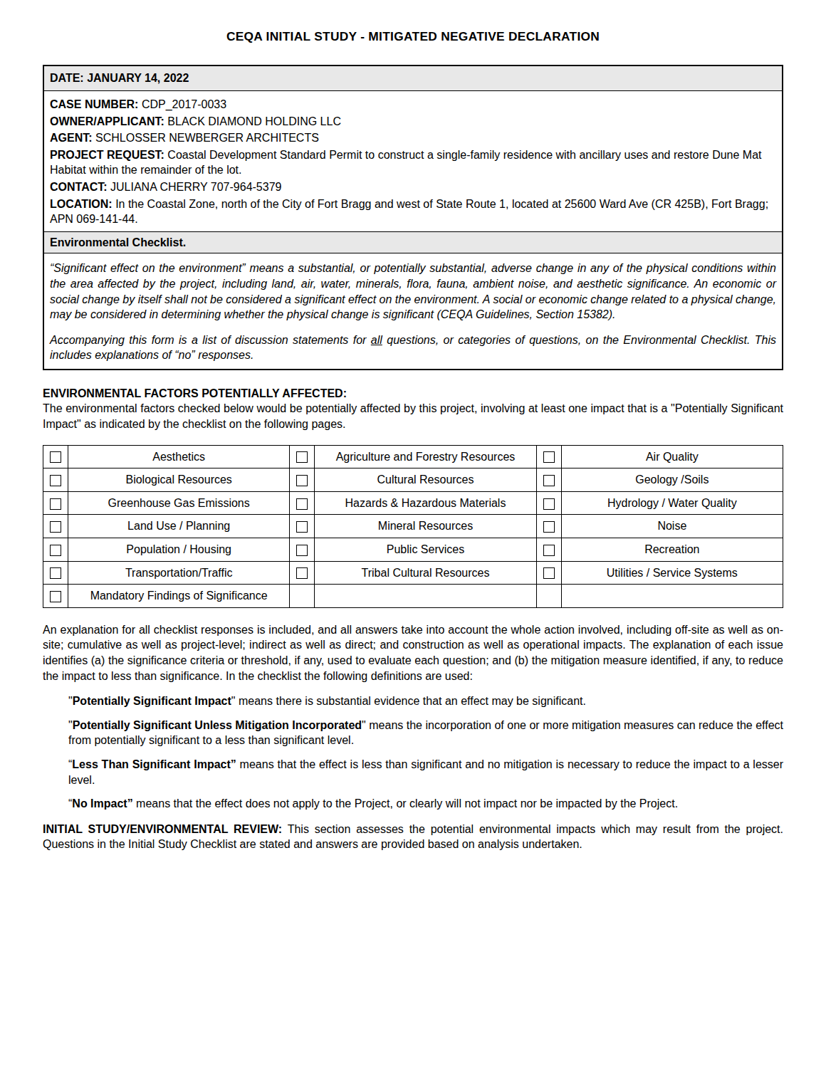CEQA INITIAL STUDY - MITIGATED NEGATIVE DECLARATION
DATE: JANUARY 14, 2022
CASE NUMBER: CDP_2017-0033
OWNER/APPLICANT: BLACK DIAMOND HOLDING LLC
AGENT: SCHLOSSER NEWBERGER ARCHITECTS
PROJECT REQUEST: Coastal Development Standard Permit to construct a single-family residence with ancillary uses and restore Dune Mat Habitat within the remainder of the lot.
CONTACT: JULIANA CHERRY 707-964-5379
LOCATION: In the Coastal Zone, north of the City of Fort Bragg and west of State Route 1, located at 25600 Ward Ave (CR 425B), Fort Bragg; APN 069-141-44.
Environmental Checklist.
“Significant effect on the environment” means a substantial, or potentially substantial, adverse change in any of the physical conditions within the area affected by the project, including land, air, water, minerals, flora, fauna, ambient noise, and aesthetic significance. An economic or social change by itself shall not be considered a significant effect on the environment. A social or economic change related to a physical change, may be considered in determining whether the physical change is significant (CEQA Guidelines, Section 15382).
Accompanying this form is a list of discussion statements for all questions, or categories of questions, on the Environmental Checklist. This includes explanations of “no” responses.
ENVIRONMENTAL FACTORS POTENTIALLY AFFECTED:
The environmental factors checked below would be potentially affected by this project, involving at least one impact that is a "Potentially Significant Impact" as indicated by the checklist on the following pages.
| | Aesthetics | | Agriculture and Forestry Resources | | Air Quality |
| | Biological Resources | | Cultural Resources | | Geology /Soils |
| | Greenhouse Gas Emissions | | Hazards & Hazardous Materials | | Hydrology / Water Quality |
| | Land Use / Planning | | Mineral Resources | | Noise |
| | Population / Housing | | Public Services | | Recreation |
| | Transportation/Traffic | | Tribal Cultural Resources | | Utilities / Service Systems |
| | Mandatory Findings of Significance | | | | |
An explanation for all checklist responses is included, and all answers take into account the whole action involved, including off-site as well as on-site; cumulative as well as project-level; indirect as well as direct; and construction as well as operational impacts. The explanation of each issue identifies (a) the significance criteria or threshold, if any, used to evaluate each question; and (b) the mitigation measure identified, if any, to reduce the impact to less than significance. In the checklist the following definitions are used:
"Potentially Significant Impact" means there is substantial evidence that an effect may be significant.
"Potentially Significant Unless Mitigation Incorporated" means the incorporation of one or more mitigation measures can reduce the effect from potentially significant to a less than significant level.
“Less Than Significant Impact” means that the effect is less than significant and no mitigation is necessary to reduce the impact to a lesser level.
“No Impact” means that the effect does not apply to the Project, or clearly will not impact nor be impacted by the Project.
INITIAL STUDY/ENVIRONMENTAL REVIEW: This section assesses the potential environmental impacts which may result from the project. Questions in the Initial Study Checklist are stated and answers are provided based on analysis undertaken.